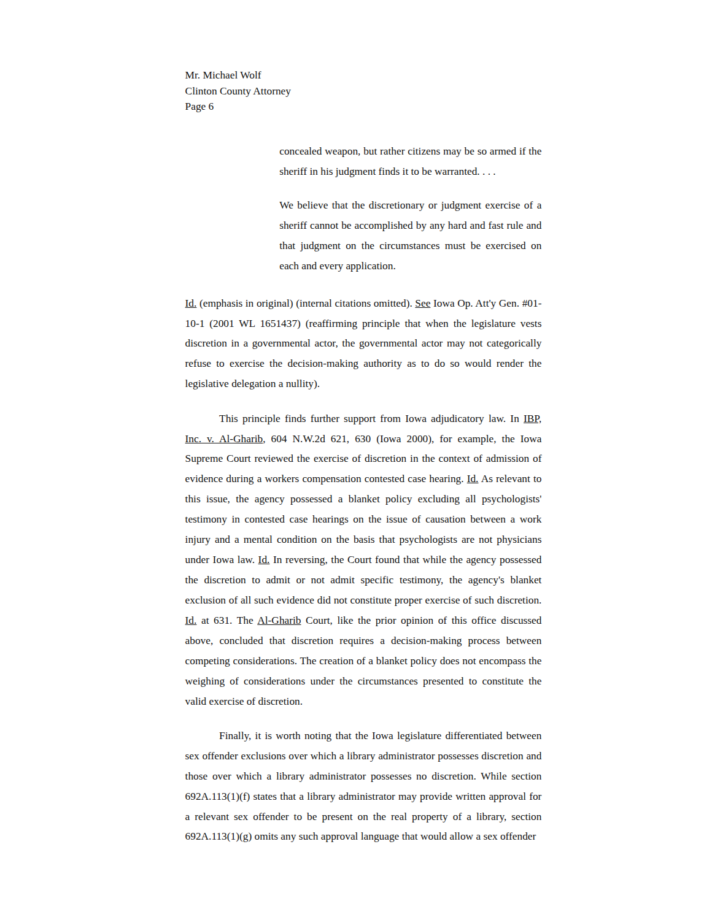Mr. Michael Wolf
Clinton County Attorney
Page 6
concealed weapon, but rather citizens may be so armed if the sheriff in his judgment finds it to be warranted. . . .
We believe that the discretionary or judgment exercise of a sheriff cannot be accomplished by any hard and fast rule and that judgment on the circumstances must be exercised on each and every application.
Id. (emphasis in original) (internal citations omitted). See Iowa Op. Att'y Gen. #01-10-1 (2001 WL 1651437) (reaffirming principle that when the legislature vests discretion in a governmental actor, the governmental actor may not categorically refuse to exercise the decision-making authority as to do so would render the legislative delegation a nullity).
This principle finds further support from Iowa adjudicatory law. In IBP, Inc. v. Al-Gharib, 604 N.W.2d 621, 630 (Iowa 2000), for example, the Iowa Supreme Court reviewed the exercise of discretion in the context of admission of evidence during a workers compensation contested case hearing. Id. As relevant to this issue, the agency possessed a blanket policy excluding all psychologists' testimony in contested case hearings on the issue of causation between a work injury and a mental condition on the basis that psychologists are not physicians under Iowa law. Id. In reversing, the Court found that while the agency possessed the discretion to admit or not admit specific testimony, the agency's blanket exclusion of all such evidence did not constitute proper exercise of such discretion. Id. at 631. The Al-Gharib Court, like the prior opinion of this office discussed above, concluded that discretion requires a decision-making process between competing considerations. The creation of a blanket policy does not encompass the weighing of considerations under the circumstances presented to constitute the valid exercise of discretion.
Finally, it is worth noting that the Iowa legislature differentiated between sex offender exclusions over which a library administrator possesses discretion and those over which a library administrator possesses no discretion. While section 692A.113(1)(f) states that a library administrator may provide written approval for a relevant sex offender to be present on the real property of a library, section 692A.113(1)(g) omits any such approval language that would allow a sex offender